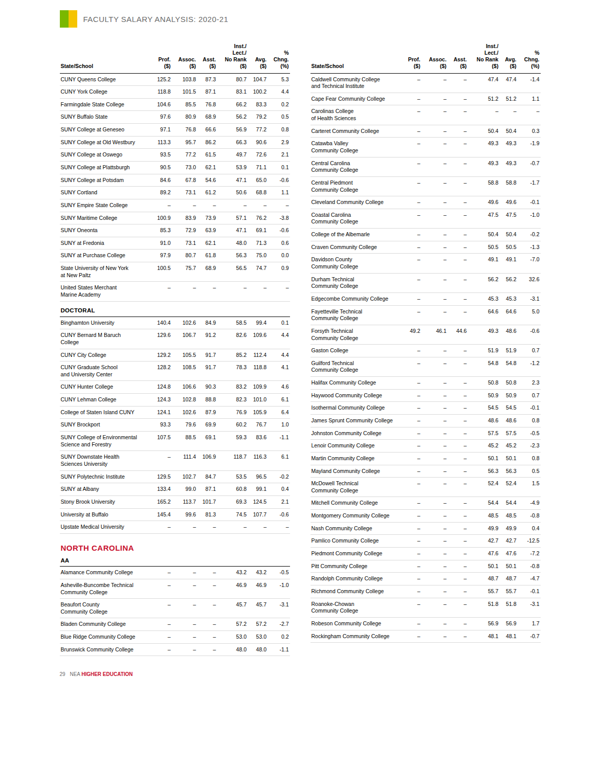Faculty Salary Analysis: 2020-21
| State/School | Prof. ($) | Assoc. ($) | Asst. ($) | Inst./ Lect./ No Rank ($) | Avg. ($) | % Chng. (%) |
| --- | --- | --- | --- | --- | --- | --- |
| CUNY Queens College | 125.2 | 103.8 | 87.3 | 80.7 | 104.7 | 5.3 |
| CUNY York College | 118.8 | 101.5 | 87.1 | 83.1 | 100.2 | 4.4 |
| Farmingdale State College | 104.6 | 85.5 | 76.8 | 66.2 | 83.3 | 0.2 |
| SUNY Buffalo State | 97.6 | 80.9 | 68.9 | 56.2 | 79.2 | 0.5 |
| SUNY College at Geneseo | 97.1 | 76.8 | 66.6 | 56.9 | 77.2 | 0.8 |
| SUNY College at Old Westbury | 113.3 | 95.7 | 86.2 | 66.3 | 90.6 | 2.9 |
| SUNY College at Oswego | 93.5 | 77.2 | 61.5 | 49.7 | 72.6 | 2.1 |
| SUNY College at Plattsburgh | 90.5 | 73.0 | 62.1 | 53.9 | 71.1 | 0.1 |
| SUNY College at Potsdam | 84.6 | 67.8 | 54.6 | 47.1 | 65.0 | -0.6 |
| SUNY Cortland | 89.2 | 73.1 | 61.2 | 50.6 | 68.8 | 1.1 |
| SUNY Empire State College | – | – | – | – | – | – |
| SUNY Maritime College | 100.9 | 83.9 | 73.9 | 57.1 | 76.2 | -3.8 |
| SUNY Oneonta | 85.3 | 72.9 | 63.9 | 47.1 | 69.1 | -0.6 |
| SUNY at Fredonia | 91.0 | 73.1 | 62.1 | 48.0 | 71.3 | 0.6 |
| SUNY at Purchase College | 97.9 | 80.7 | 61.8 | 56.3 | 75.0 | 0.0 |
| State University of New York at New Paltz | 100.5 | 75.7 | 68.9 | 56.5 | 74.7 | 0.9 |
| United States Merchant Marine Academy | – | – | – | – | – | – |
| DOCTORAL |
| Binghamton University | 140.4 | 102.6 | 84.9 | 58.5 | 99.4 | 0.1 |
| CUNY Bernard M Baruch College | 129.6 | 106.7 | 91.2 | 82.6 | 109.6 | 4.4 |
| CUNY City College | 129.2 | 105.5 | 91.7 | 85.2 | 112.4 | 4.4 |
| CUNY Graduate School and University Center | 128.2 | 108.5 | 91.7 | 78.3 | 118.8 | 4.1 |
| CUNY Hunter College | 124.8 | 106.6 | 90.3 | 83.2 | 109.9 | 4.6 |
| CUNY Lehman College | 124.3 | 102.8 | 88.8 | 82.3 | 101.0 | 6.1 |
| College of Staten Island CUNY | 124.1 | 102.6 | 87.9 | 76.9 | 105.9 | 6.4 |
| SUNY Brockport | 93.3 | 79.6 | 69.9 | 60.2 | 76.7 | 1.0 |
| SUNY College of Environmental Science and Forestry | 107.5 | 88.5 | 69.1 | 59.3 | 83.6 | -1.1 |
| SUNY Downstate Health Sciences University | – | 111.4 | 106.9 | 118.7 | 116.3 | 6.1 |
| SUNY Polytechnic Institute | 129.5 | 102.7 | 84.7 | 53.5 | 96.5 | -0.2 |
| SUNY at Albany | 133.4 | 99.0 | 87.1 | 60.8 | 99.1 | 0.4 |
| Stony Brook University | 165.2 | 113.7 | 101.7 | 69.3 | 124.5 | 2.1 |
| University at Buffalo | 145.4 | 99.6 | 81.3 | 74.5 | 107.7 | -0.6 |
| Upstate Medical University | – | – | – | – | – | – |
| NORTH CAROLINA |
| AA |
| Alamance Community College | – | – | – | 43.2 | 43.2 | -0.5 |
| Asheville-Buncombe Technical Community College | – | – | – | 46.9 | 46.9 | -1.0 |
| Beaufort County Community College | – | – | – | 45.7 | 45.7 | -3.1 |
| Bladen Community College | – | – | – | 57.2 | 57.2 | -2.7 |
| Blue Ridge Community College | – | – | – | 53.0 | 53.0 | 0.2 |
| Brunswick Community College | – | – | – | 48.0 | 48.0 | -1.1 |
| State/School | Prof. ($) | Assoc. ($) | Asst. ($) | Inst./ Lect./ No Rank ($) | Avg. ($) | % Chng. (%) |
| --- | --- | --- | --- | --- | --- | --- |
| Caldwell Community College and Technical Institute | – | – | – | 47.4 | 47.4 | -1.4 |
| Cape Fear Community College | – | – | – | 51.2 | 51.2 | 1.1 |
| Carolinas College of Health Sciences | – | – | – | – | – | – |
| Carteret Community College | – | – | – | 50.4 | 50.4 | 0.3 |
| Catawba Valley Community College | – | – | – | 49.3 | 49.3 | -1.9 |
| Central Carolina Community College | – | – | – | 49.3 | 49.3 | -0.7 |
| Central Piedmont Community College | – | – | – | 58.8 | 58.8 | -1.7 |
| Cleveland Community College | – | – | – | 49.6 | 49.6 | -0.1 |
| Coastal Carolina Community College | – | – | – | 47.5 | 47.5 | -1.0 |
| College of the Albemarle | – | – | – | 50.4 | 50.4 | -0.2 |
| Craven Community College | – | – | – | 50.5 | 50.5 | -1.3 |
| Davidson County Community College | – | – | – | 49.1 | 49.1 | -7.0 |
| Durham Technical Community College | – | – | – | 56.2 | 56.2 | 32.6 |
| Edgecombe Community College | – | – | – | 45.3 | 45.3 | -3.1 |
| Fayetteville Technical Community College | – | – | – | 64.6 | 64.6 | 5.0 |
| Forsyth Technical Community College | 49.2 | 46.1 | 44.6 | 49.3 | 48.6 | -0.6 |
| Gaston College | – | – | – | 51.9 | 51.9 | 0.7 |
| Guilford Technical Community College | – | – | – | 54.8 | 54.8 | -1.2 |
| Halifax Community College | – | – | – | 50.8 | 50.8 | 2.3 |
| Haywood Community College | – | – | – | 50.9 | 50.9 | 0.7 |
| Isothermal Community College | – | – | – | 54.5 | 54.5 | -0.1 |
| James Sprunt Community College | – | – | – | 48.6 | 48.6 | 0.8 |
| Johnston Community College | – | – | – | 57.5 | 57.5 | -0.5 |
| Lenoir Community College | – | – | – | 45.2 | 45.2 | -2.3 |
| Martin Community College | – | – | – | 50.1 | 50.1 | 0.8 |
| Mayland Community College | – | – | – | 56.3 | 56.3 | 0.5 |
| McDowell Technical Community College | – | – | – | 52.4 | 52.4 | 1.5 |
| Mitchell Community College | – | – | – | 54.4 | 54.4 | -4.9 |
| Montgomery Community College | – | – | – | 48.5 | 48.5 | -0.8 |
| Nash Community College | – | – | – | 49.9 | 49.9 | 0.4 |
| Pamlico Community College | – | – | – | 42.7 | 42.7 | -12.5 |
| Piedmont Community College | – | – | – | 47.6 | 47.6 | -7.2 |
| Pitt Community College | – | – | – | 50.1 | 50.1 | -0.8 |
| Randolph Community College | – | – | – | 48.7 | 48.7 | -4.7 |
| Richmond Community College | – | – | – | 55.7 | 55.7 | -0.1 |
| Roanoke-Chowan Community College | – | – | – | 51.8 | 51.8 | -3.1 |
| Robeson Community College | – | – | – | 56.9 | 56.9 | 1.7 |
| Rockingham Community College | – | – | – | 48.1 | 48.1 | -0.7 |
29 NEA HIGHER EDUCATION